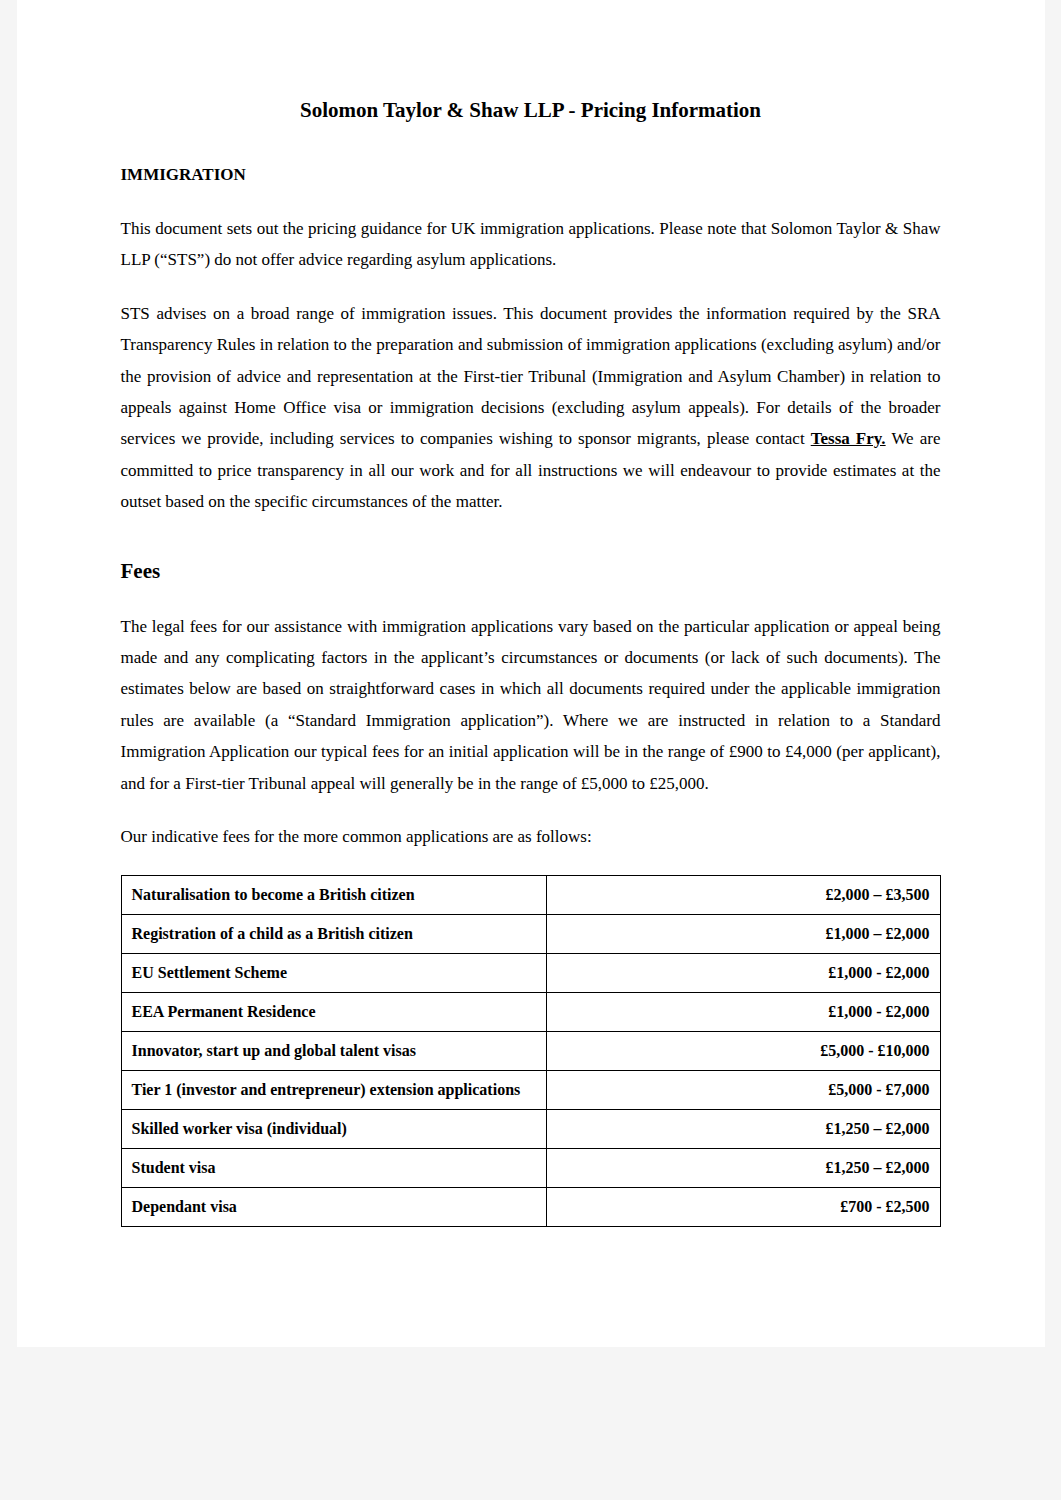Solomon Taylor & Shaw LLP - Pricing Information
IMMIGRATION
This document sets out the pricing guidance for UK immigration applications. Please note that Solomon Taylor & Shaw LLP (“STS”) do not offer advice regarding asylum applications.
STS advises on a broad range of immigration issues. This document provides the information required by the SRA Transparency Rules in relation to the preparation and submission of immigration applications (excluding asylum) and/or the provision of advice and representation at the First-tier Tribunal (Immigration and Asylum Chamber) in relation to appeals against Home Office visa or immigration decisions (excluding asylum appeals). For details of the broader services we provide, including services to companies wishing to sponsor migrants, please contact Tessa Fry. We are committed to price transparency in all our work and for all instructions we will endeavour to provide estimates at the outset based on the specific circumstances of the matter.
Fees
The legal fees for our assistance with immigration applications vary based on the particular application or appeal being made and any complicating factors in the applicant’s circumstances or documents (or lack of such documents). The estimates below are based on straightforward cases in which all documents required under the applicable immigration rules are available (a “Standard Immigration application”). Where we are instructed in relation to a Standard Immigration Application our typical fees for an initial application will be in the range of £900 to £4,000 (per applicant), and for a First-tier Tribunal appeal will generally be in the range of £5,000 to £25,000.
Our indicative fees for the more common applications are as follows:
| Naturalisation to become a British citizen | £2,000 – £3,500 |
| Registration of a child as a British citizen | £1,000 – £2,000 |
| EU Settlement Scheme | £1,000 - £2,000 |
| EEA Permanent Residence | £1,000 - £2,000 |
| Innovator, start up and global talent visas | £5,000 - £10,000 |
| Tier 1 (investor and entrepreneur) extension applications | £5,000 - £7,000 |
| Skilled worker visa (individual) | £1,250 – £2,000 |
| Student visa | £1,250 – £2,000 |
| Dependant visa | £700 - £2,500 |